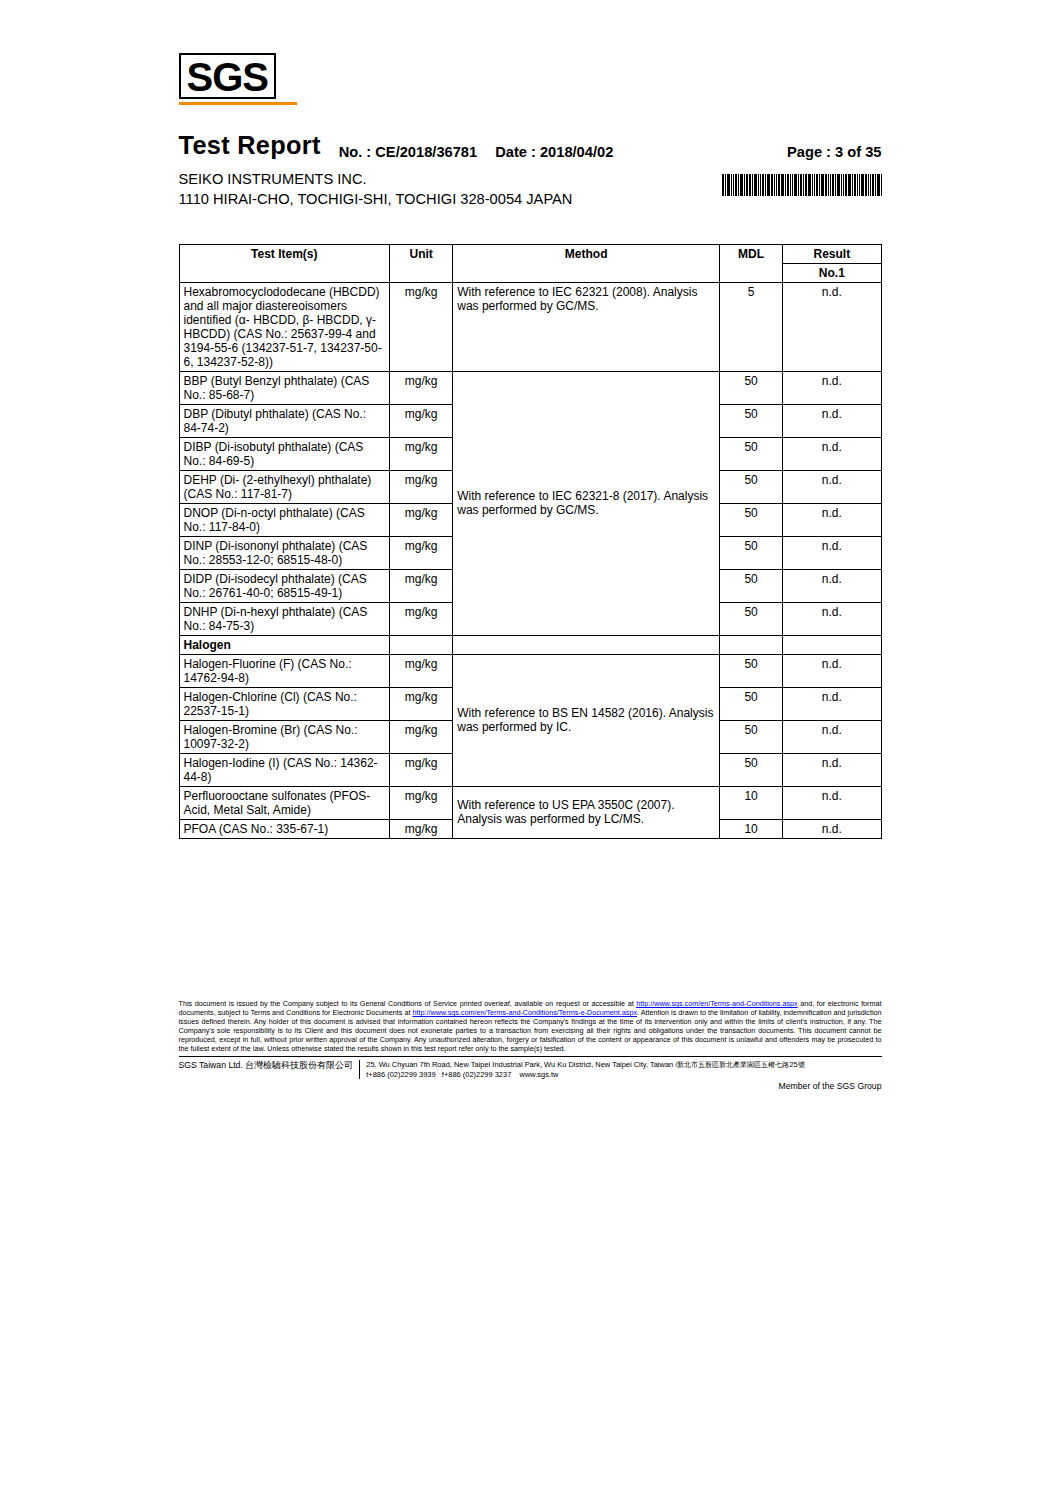SGS
Test Report
No. : CE/2018/36781
Date : 2018/04/02
Page : 3 of 35
SEIKO INSTRUMENTS INC.
1110 HIRAI-CHO, TOCHIGI-SHI, TOCHIGI 328-0054 JAPAN
| Test Item(s) | Unit | Method | MDL | Result |
| --- | --- | --- | --- | --- |
| No.1 |
| Hexabromocyclododecane (HBCDD) and all major diastereoisomers identified (α- HBCDD, β- HBCDD, γ- HBCDD) (CAS No.: 25637-99-4 and 3194-55-6 (134237-51-7, 134237-50-6, 134237-52-8)) | mg/kg | With reference to IEC 62321 (2008). Analysis was performed by GC/MS. | 5 | n.d. |
| BBP (Butyl Benzyl phthalate) (CAS No.: 85-68-7) | mg/kg | With reference to IEC 62321-8 (2017). Analysis was performed by GC/MS. | 50 | n.d. |
| DBP (Dibutyl phthalate) (CAS No.: 84-74-2) | mg/kg | 50 | n.d. |
| DIBP (Di-isobutyl phthalate) (CAS No.: 84-69-5) | mg/kg | 50 | n.d. |
| DEHP (Di- (2-ethylhexyl) phthalate) (CAS No.: 117-81-7) | mg/kg | 50 | n.d. |
| DNOP (Di-n-octyl phthalate) (CAS No.: 117-84-0) | mg/kg | 50 | n.d. |
| DINP (Di-isononyl phthalate) (CAS No.: 28553-12-0; 68515-48-0) | mg/kg | 50 | n.d. |
| DIDP (Di-isodecyl phthalate) (CAS No.: 26761-40-0; 68515-49-1) | mg/kg | 50 | n.d. |
| DNHP (Di-n-hexyl phthalate) (CAS No.: 84-75-3) | mg/kg | 50 | n.d. |
| Halogen | | | | |
| Halogen-Fluorine (F) (CAS No.: 14762-94-8) | mg/kg | With reference to BS EN 14582 (2016). Analysis was performed by IC. | 50 | n.d. |
| Halogen-Chlorine (Cl) (CAS No.: 22537-15-1) | mg/kg | 50 | n.d. |
| Halogen-Bromine (Br) (CAS No.: 10097-32-2) | mg/kg | 50 | n.d. |
| Halogen-Iodine (I) (CAS No.: 14362-44-8) | mg/kg | 50 | n.d. |
| Perfluorooctane sulfonates (PFOS-Acid, Metal Salt, Amide) | mg/kg | With reference to US EPA 3550C (2007). Analysis was performed by LC/MS. | 10 | n.d. |
| PFOA (CAS No.: 335-67-1) | mg/kg | 10 | n.d. |
This document is issued by the Company subject to its General Conditions of Service printed overleaf, available on request or accessible at http://www.sgs.com/en/Terms-and-Conditions.aspx and, for electronic format documents, subject to Terms and Conditions for Electronic Documents at http://www.sgs.com/en/Terms-and-Conditions/Terms-e-Document.aspx. Attention is drawn to the limitation of liability, indemnification and jurisdiction issues defined therein. Any holder of this document is advised that information contained hereon reflects the Company's findings at the time of its intervention only and within the limits of client's instruction, if any. The Company's sole responsibility is to its Client and this document does not exonerate parties to a transaction from exercising all their rights and obligations under the transaction documents. This document cannot be reproduced, except in full, without prior written approval of the Company. Any unauthorized alteration, forgery or falsification of the content or appearance of this document is unlawful and offenders may be prosecuted to the fullest extent of the law. Unless otherwise stated the results shown in this test report refer only to the sample(s) tested.
SGS Taiwan Ltd. 台灣檢驗科技股份有限公司
25, Wu Chyuan 7th Road, New Taipei Industrial Park, Wu Ku District, New Taipei City, Taiwan /新北市五股區新北產業園區五權七路25號
t+886 (02)2299 3939 f+886 (02)2299 3237 www.sgs.tw
Member of the SGS Group